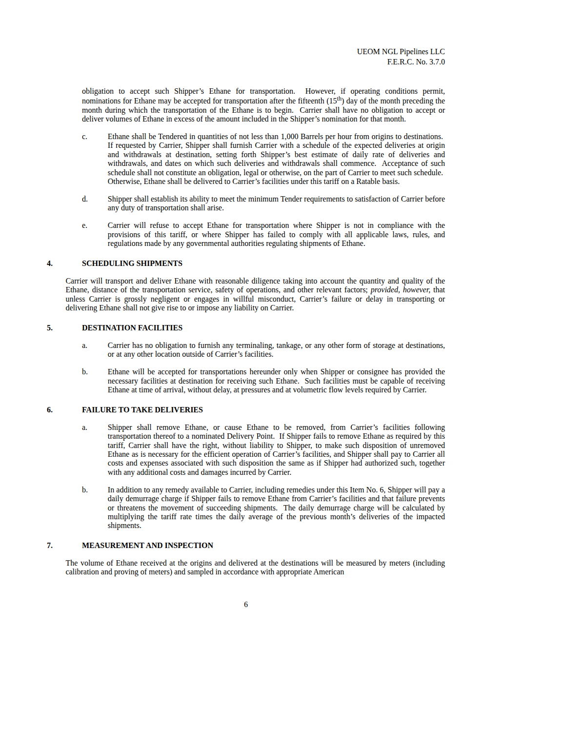UEOM NGL Pipelines LLC
F.E.R.C. No. 3.7.0
obligation to accept such Shipper’s Ethane for transportation. However, if operating conditions permit, nominations for Ethane may be accepted for transportation after the fifteenth (15th) day of the month preceding the month during which the transportation of the Ethane is to begin. Carrier shall have no obligation to accept or deliver volumes of Ethane in excess of the amount included in the Shipper’s nomination for that month.
c.
Ethane shall be Tendered in quantities of not less than 1,000 Barrels per hour from origins to destinations. If requested by Carrier, Shipper shall furnish Carrier with a schedule of the expected deliveries at origin and withdrawals at destination, setting forth Shipper’s best estimate of daily rate of deliveries and withdrawals, and dates on which such deliveries and withdrawals shall commence. Acceptance of such schedule shall not constitute an obligation, legal or otherwise, on the part of Carrier to meet such schedule. Otherwise, Ethane shall be delivered to Carrier’s facilities under this tariff on a Ratable basis.
d.
Shipper shall establish its ability to meet the minimum Tender requirements to satisfaction of Carrier before any duty of transportation shall arise.
e.
Carrier will refuse to accept Ethane for transportation where Shipper is not in compliance with the provisions of this tariff, or where Shipper has failed to comply with all applicable laws, rules, and regulations made by any governmental authorities regulating shipments of Ethane.
4.
SCHEDULING SHIPMENTS
Carrier will transport and deliver Ethane with reasonable diligence taking into account the quantity and quality of the Ethane, distance of the transportation service, safety of operations, and other relevant factors; provided, however, that unless Carrier is grossly negligent or engages in willful misconduct, Carrier’s failure or delay in transporting or delivering Ethane shall not give rise to or impose any liability on Carrier.
5.
DESTINATION FACILITIES
a.
Carrier has no obligation to furnish any terminaling, tankage, or any other form of storage at destinations, or at any other location outside of Carrier’s facilities.
b.
Ethane will be accepted for transportations hereunder only when Shipper or consignee has provided the necessary facilities at destination for receiving such Ethane. Such facilities must be capable of receiving Ethane at time of arrival, without delay, at pressures and at volumetric flow levels required by Carrier.
6.
FAILURE TO TAKE DELIVERIES
a.
Shipper shall remove Ethane, or cause Ethane to be removed, from Carrier’s facilities following transportation thereof to a nominated Delivery Point. If Shipper fails to remove Ethane as required by this tariff, Carrier shall have the right, without liability to Shipper, to make such disposition of unremoved Ethane as is necessary for the efficient operation of Carrier’s facilities, and Shipper shall pay to Carrier all costs and expenses associated with such disposition the same as if Shipper had authorized such, together with any additional costs and damages incurred by Carrier.
b.
In addition to any remedy available to Carrier, including remedies under this Item No. 6, Shipper will pay a daily demurrage charge if Shipper fails to remove Ethane from Carrier’s facilities and that failure prevents or threatens the movement of succeeding shipments. The daily demurrage charge will be calculated by multiplying the tariff rate times the daily average of the previous month’s deliveries of the impacted shipments.
7.
MEASUREMENT AND INSPECTION
The volume of Ethane received at the origins and delivered at the destinations will be measured by meters (including calibration and proving of meters) and sampled in accordance with appropriate American
6